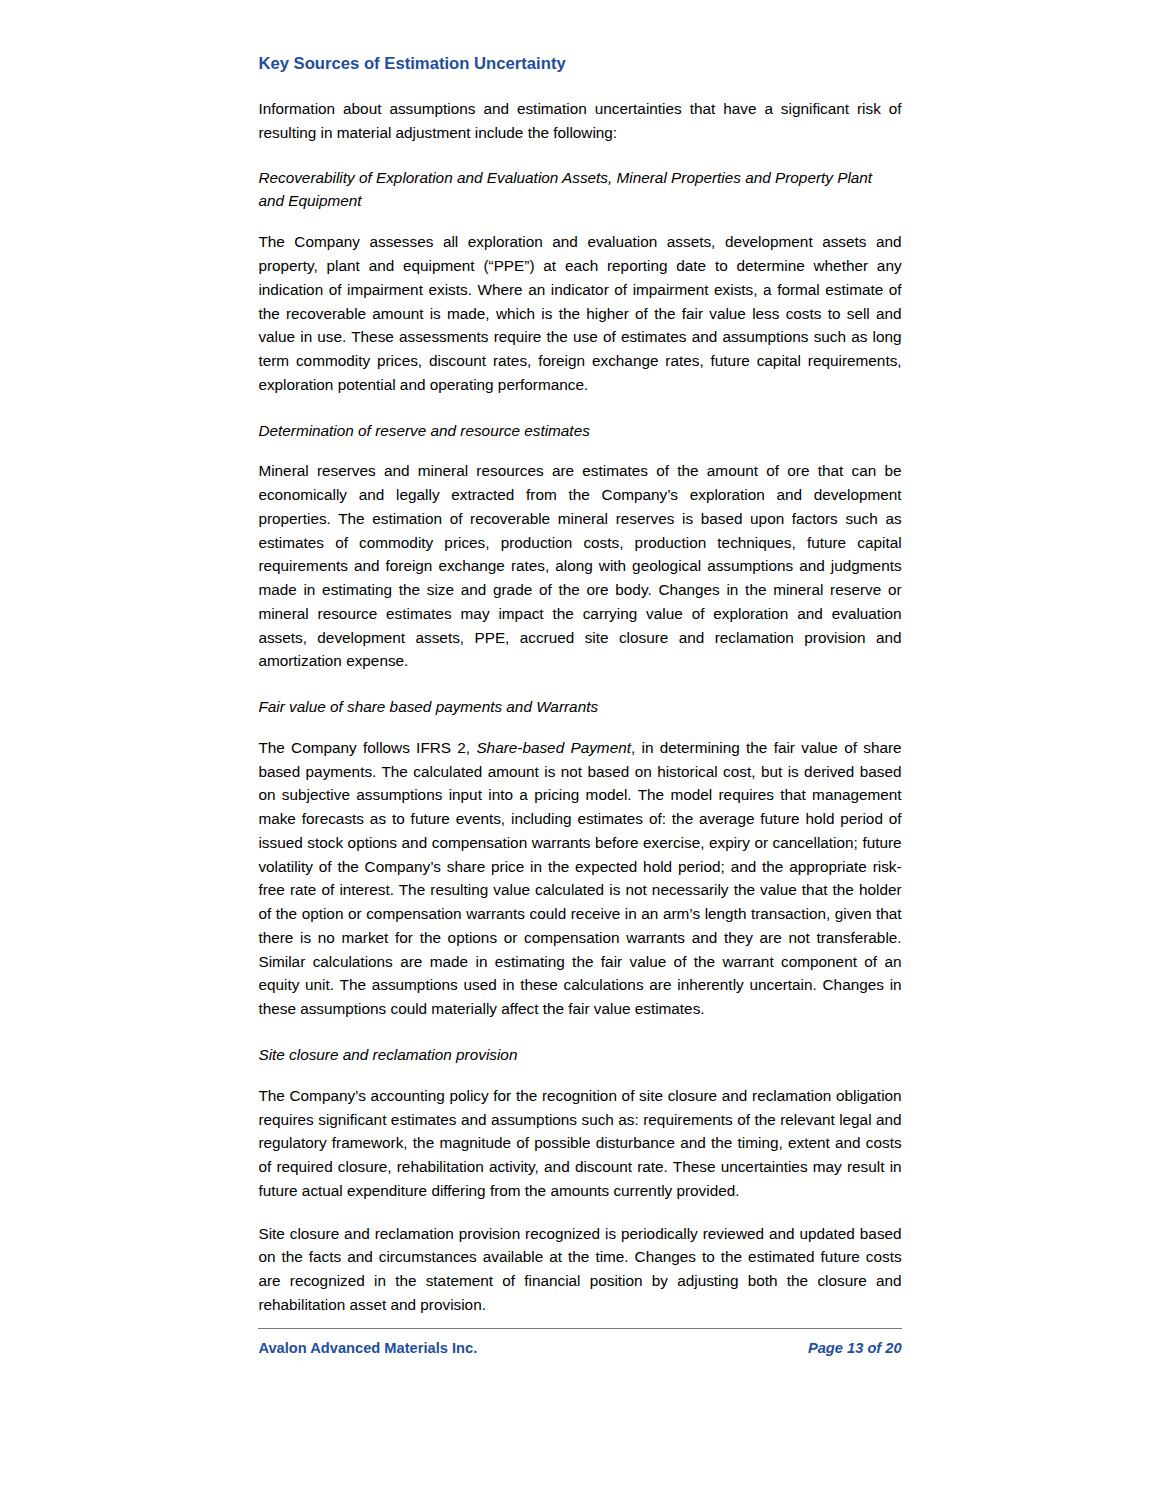Key Sources of Estimation Uncertainty
Information about assumptions and estimation uncertainties that have a significant risk of resulting in material adjustment include the following:
Recoverability of Exploration and Evaluation Assets, Mineral Properties and Property Plant and Equipment
The Company assesses all exploration and evaluation assets, development assets and property, plant and equipment (“PPE”) at each reporting date to determine whether any indication of impairment exists. Where an indicator of impairment exists, a formal estimate of the recoverable amount is made, which is the higher of the fair value less costs to sell and value in use. These assessments require the use of estimates and assumptions such as long term commodity prices, discount rates, foreign exchange rates, future capital requirements, exploration potential and operating performance.
Determination of reserve and resource estimates
Mineral reserves and mineral resources are estimates of the amount of ore that can be economically and legally extracted from the Company’s exploration and development properties. The estimation of recoverable mineral reserves is based upon factors such as estimates of commodity prices, production costs, production techniques, future capital requirements and foreign exchange rates, along with geological assumptions and judgments made in estimating the size and grade of the ore body. Changes in the mineral reserve or mineral resource estimates may impact the carrying value of exploration and evaluation assets, development assets, PPE, accrued site closure and reclamation provision and amortization expense.
Fair value of share based payments and Warrants
The Company follows IFRS 2, Share-based Payment, in determining the fair value of share based payments. The calculated amount is not based on historical cost, but is derived based on subjective assumptions input into a pricing model. The model requires that management make forecasts as to future events, including estimates of: the average future hold period of issued stock options and compensation warrants before exercise, expiry or cancellation; future volatility of the Company’s share price in the expected hold period; and the appropriate risk-free rate of interest. The resulting value calculated is not necessarily the value that the holder of the option or compensation warrants could receive in an arm’s length transaction, given that there is no market for the options or compensation warrants and they are not transferable. Similar calculations are made in estimating the fair value of the warrant component of an equity unit. The assumptions used in these calculations are inherently uncertain. Changes in these assumptions could materially affect the fair value estimates.
Site closure and reclamation provision
The Company’s accounting policy for the recognition of site closure and reclamation obligation requires significant estimates and assumptions such as: requirements of the relevant legal and regulatory framework, the magnitude of possible disturbance and the timing, extent and costs of required closure, rehabilitation activity, and discount rate. These uncertainties may result in future actual expenditure differing from the amounts currently provided.
Site closure and reclamation provision recognized is periodically reviewed and updated based on the facts and circumstances available at the time. Changes to the estimated future costs are recognized in the statement of financial position by adjusting both the closure and rehabilitation asset and provision.
Avalon Advanced Materials Inc. Page 13 of 20